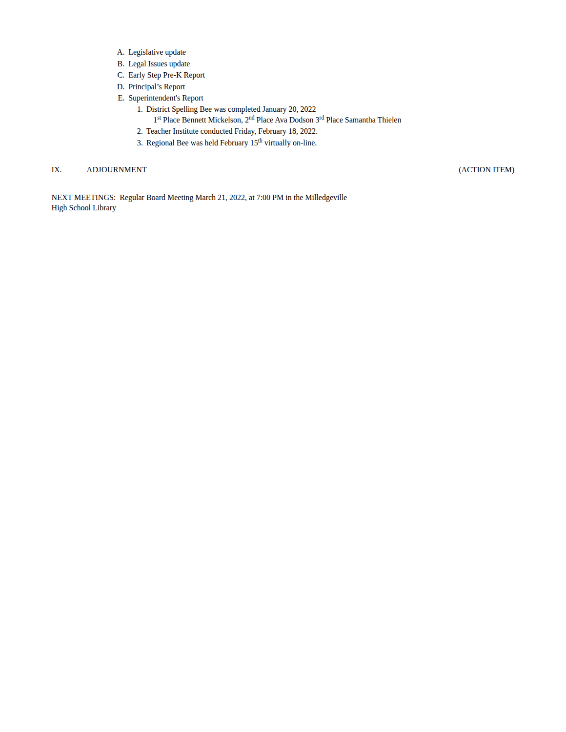Legislative update
Legal Issues update
Early Step Pre-K Report
Principal’s Report
Superintendent's Report
District Spelling Bee was completed January 20, 2022
1st Place Bennett Mickelson, 2nd Place Ava Dodson 3rd Place Samantha Thielen
Teacher Institute conducted Friday, February 18, 2022.
Regional Bee was held February 15th virtually on-line.
IX. ADJOURNMENT (ACTION ITEM)
NEXT MEETINGS: Regular Board Meeting March 21, 2022, at 7:00 PM in the Milledgeville High School Library